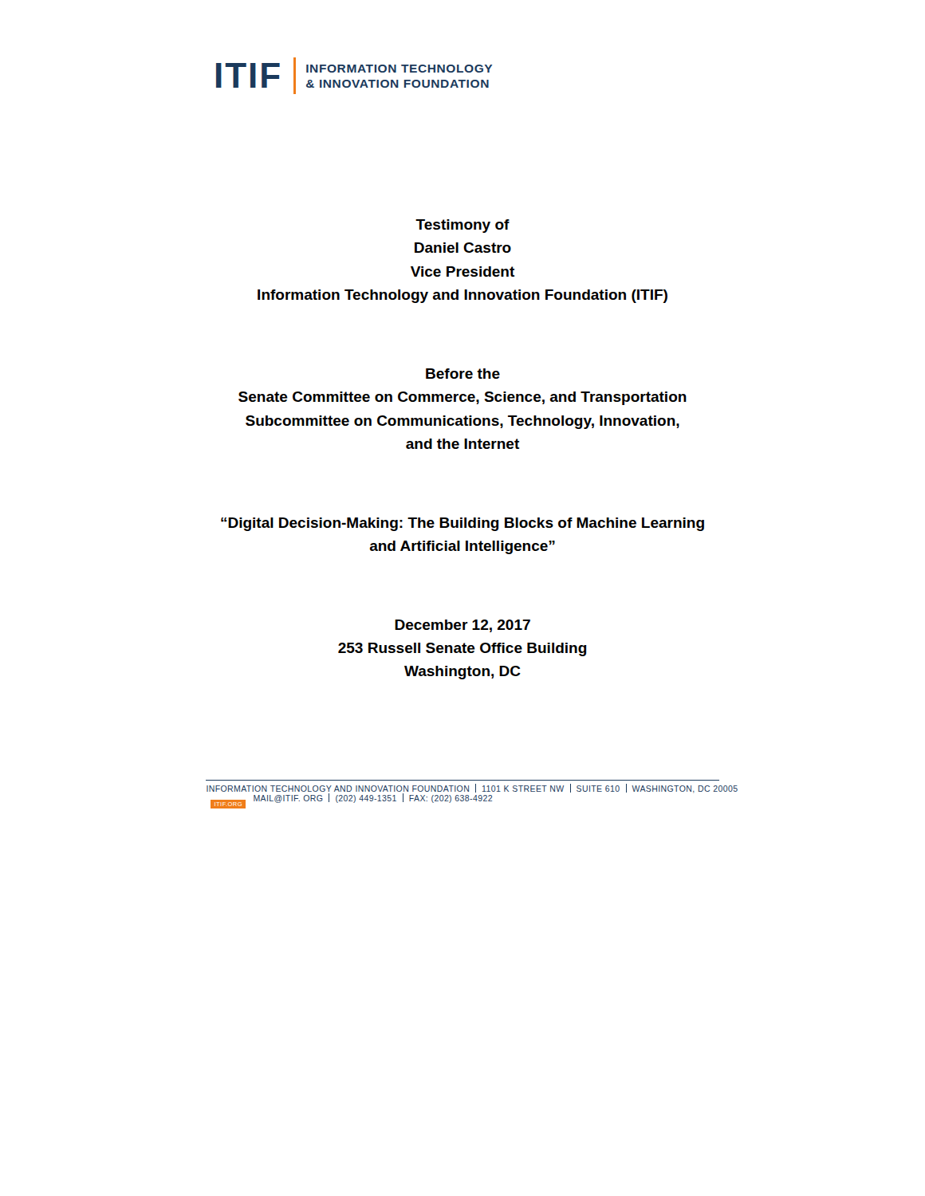ITIF Information Technology
& Innovation Foundation
Testimony of
Daniel Castro
Vice President
Information Technology and Innovation Foundation (ITIF)
Before the
Senate Committee on Commerce, Science, and Transportation
Subcommittee on Communications, Technology, Innovation,
and the Internet
“Digital Decision-Making: The Building Blocks of Machine Learning
and Artificial Intelligence”
December 12, 2017
253 Russell Senate Office Building
Washington, DC
INFORMATION TECHNOLOGY AND INNOVATION FOUNDATION 1101 K STREET NW SUITE 610 WASHINGTON, DC 20005
ITIF.ORG MAIL@ITIF. ORG (202) 449-1351 FAX: (202) 638-4922